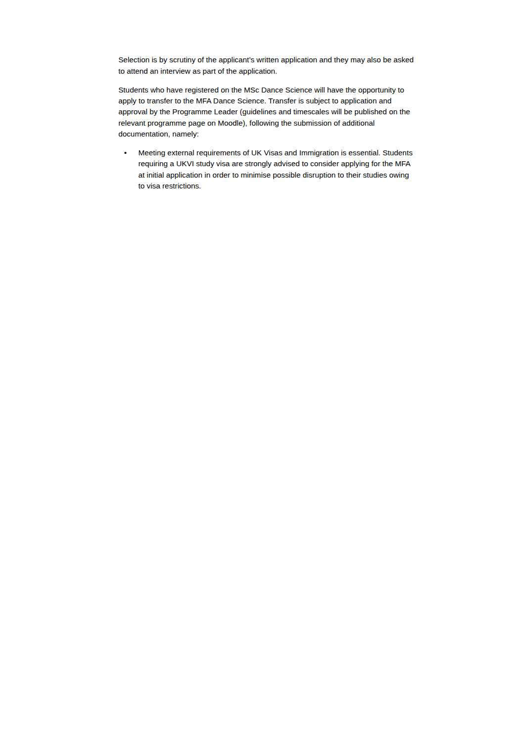Selection is by scrutiny of the applicant’s written application and they may also be asked to attend an interview as part of the application.
Students who have registered on the MSc Dance Science will have the opportunity to apply to transfer to the MFA Dance Science. Transfer is subject to application and approval by the Programme Leader (guidelines and timescales will be published on the relevant programme page on Moodle), following the submission of additional documentation, namely:
Meeting external requirements of UK Visas and Immigration is essential. Students requiring a UKVI study visa are strongly advised to consider applying for the MFA at initial application in order to minimise possible disruption to their studies owing to visa restrictions.